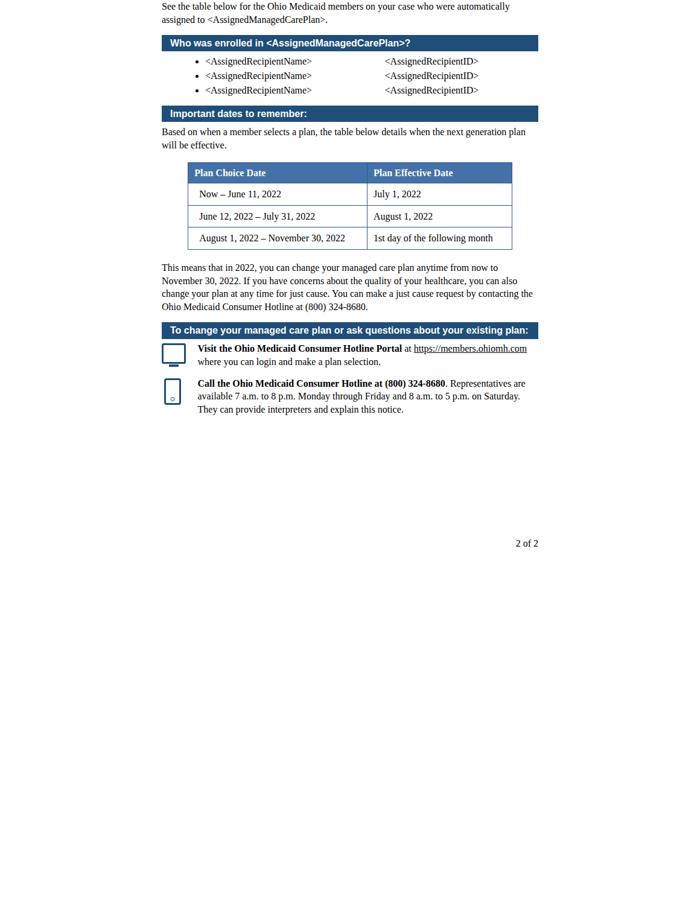See the table below for the Ohio Medicaid members on your case who were automatically assigned to <AssignedManagedCarePlan>.
Who was enrolled in <AssignedManagedCarePlan>?
<AssignedRecipientName><AssignedRecipientID>
<AssignedRecipientName><AssignedRecipientID>
<AssignedRecipientName><AssignedRecipientID>
Important dates to remember:
Based on when a member selects a plan, the table below details when the next generation plan will be effective.
| Plan Choice Date | Plan Effective Date |
| --- | --- |
| Now – June 11, 2022 | July 1, 2022 |
| June 12, 2022 – July 31, 2022 | August 1, 2022 |
| August 1, 2022 – November 30, 2022 | 1st day of the following month |
This means that in 2022, you can change your managed care plan anytime from now to November 30, 2022. If you have concerns about the quality of your healthcare, you can also change your plan at any time for just cause. You can make a just cause request by contacting the Ohio Medicaid Consumer Hotline at (800) 324-8680.
To change your managed care plan or ask questions about your existing plan:
Visit the Ohio Medicaid Consumer Hotline Portal at https://members.ohiomh.com where you can login and make a plan selection.
Call the Ohio Medicaid Consumer Hotline at (800) 324-8680. Representatives are available 7 a.m. to 8 p.m. Monday through Friday and 8 a.m. to 5 p.m. on Saturday. They can provide interpreters and explain this notice.
2 of 2